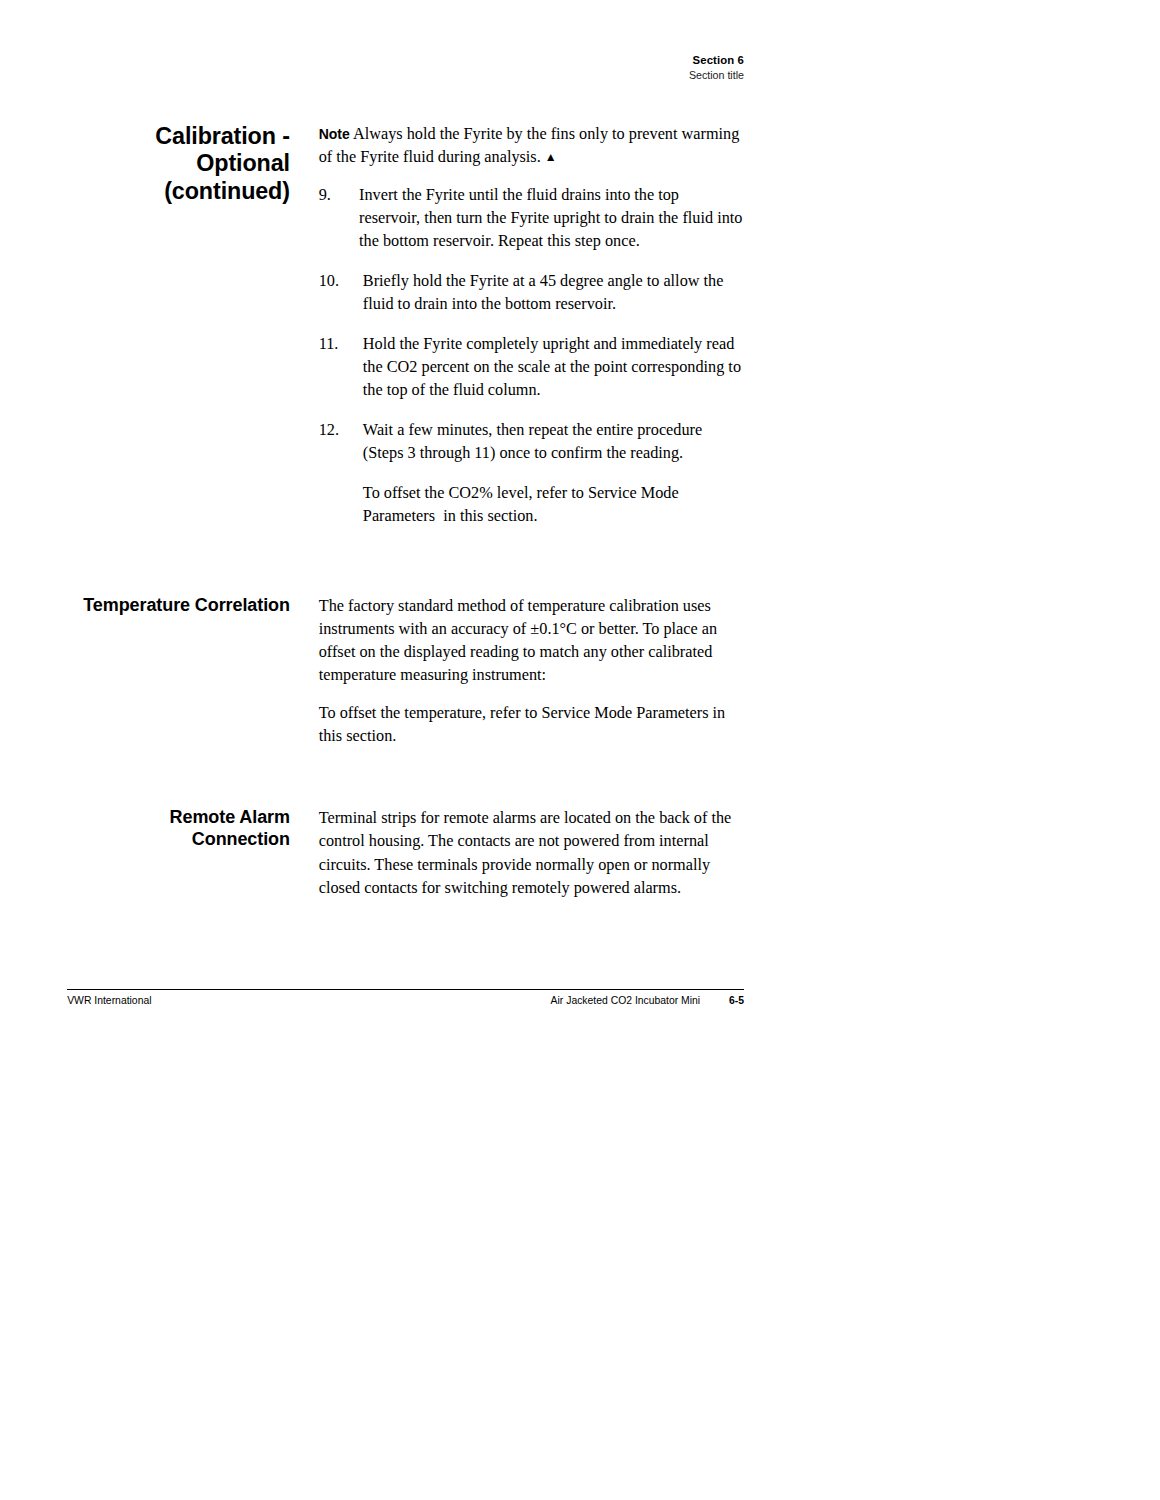Section 6
Section title
Calibration - Optional
(continued)
Note Always hold the Fyrite by the fins only to prevent warming of the Fyrite fluid during analysis. ▲
9. Invert the Fyrite until the fluid drains into the top reservoir, then turn the Fyrite upright to drain the fluid into the bottom reservoir. Repeat this step once.
10. Briefly hold the Fyrite at a 45 degree angle to allow the fluid to drain into the bottom reservoir.
11. Hold the Fyrite completely upright and immediately read the CO2 percent on the scale at the point corresponding to the top of the fluid column.
12. Wait a few minutes, then repeat the entire procedure (Steps 3 through 11) once to confirm the reading.
To offset the CO2% level, refer to Service Mode Parameters in this section.
Temperature Correlation
The factory standard method of temperature calibration uses instruments with an accuracy of ±0.1°C or better. To place an offset on the displayed reading to match any other calibrated temperature measuring instrument:
To offset the temperature, refer to Service Mode Parameters in this section.
Remote Alarm Connection
Terminal strips for remote alarms are located on the back of the control housing. The contacts are not powered from internal circuits. These terminals provide normally open or normally closed contacts for switching remotely powered alarms.
VWR International
Air Jacketed CO2 Incubator Mini 6-5